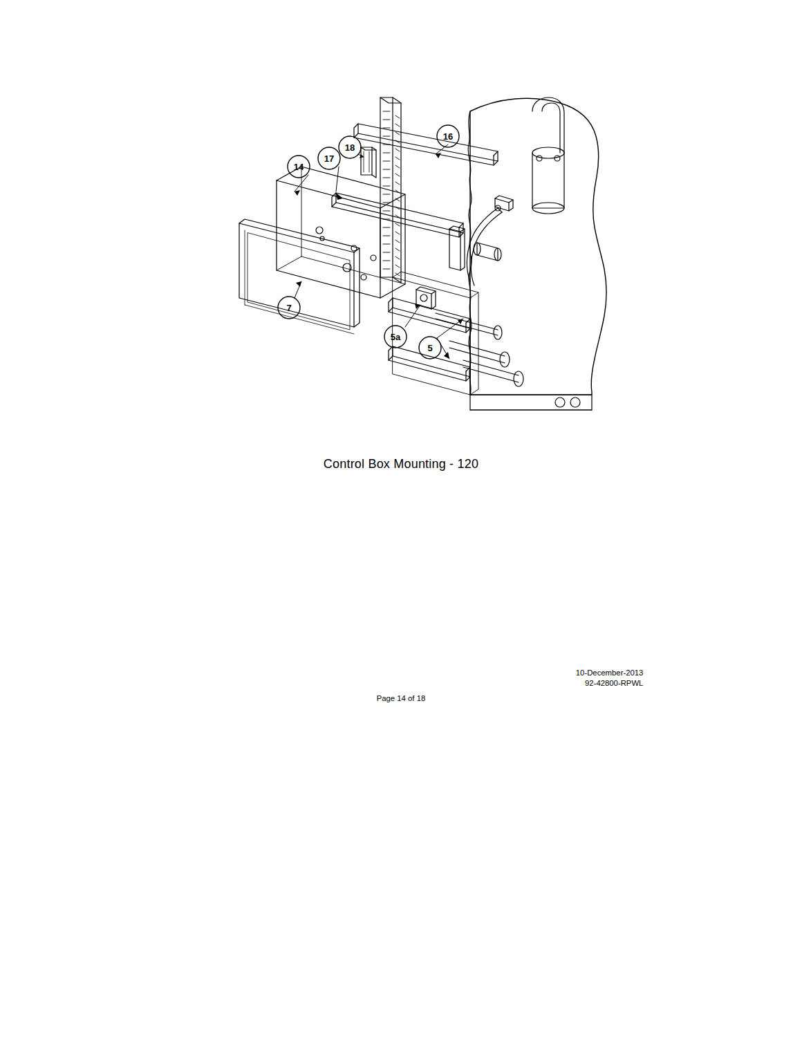16 18 17 14 7 5a 5
Control Box Mounting - 120
10-December-2013
92-42800-RPWL
Page 14 of 18